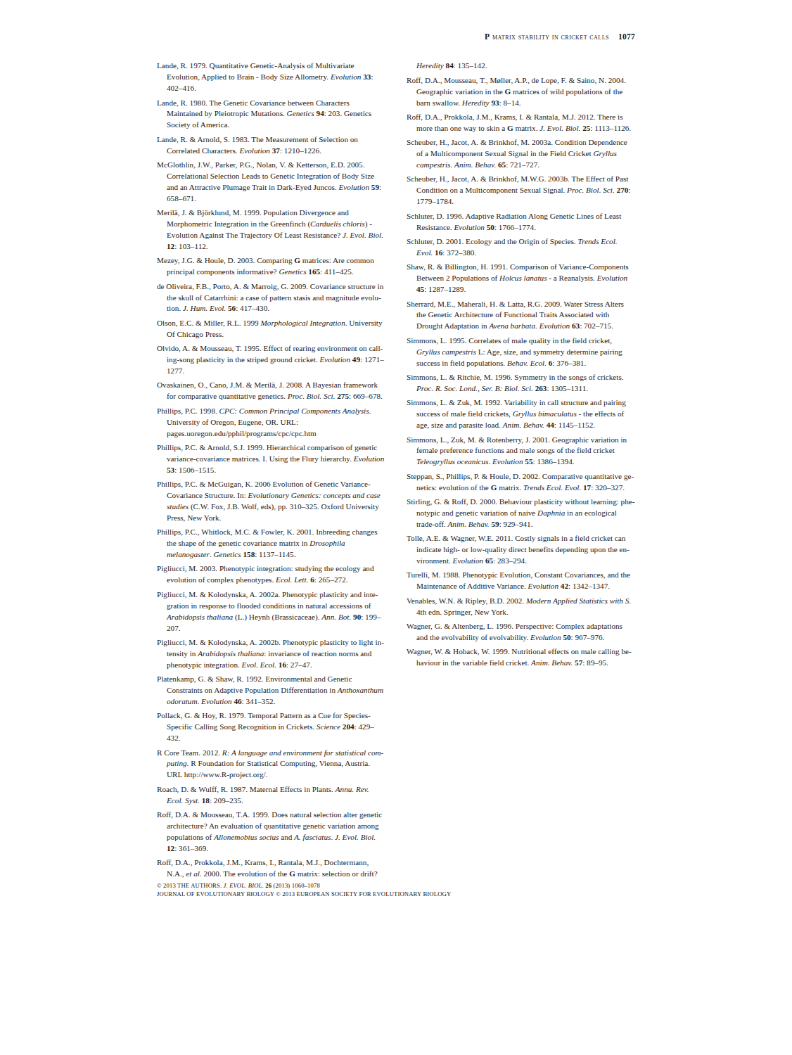P matrix stability in cricket calls 1077
Lande, R. 1979. Quantitative Genetic-Analysis of Multivariate Evolution, Applied to Brain - Body Size Allometry. Evolution 33: 402–416.
Lande, R. 1980. The Genetic Covariance between Characters Maintained by Pleiotropic Mutations. Genetics 94: 203. Genetics Society of America.
Lande, R. & Arnold, S. 1983. The Measurement of Selection on Correlated Characters. Evolution 37: 1210–1226.
McGlothlin, J.W., Parker, P.G., Nolan, V. & Ketterson, E.D. 2005. Correlational Selection Leads to Genetic Integration of Body Size and an Attractive Plumage Trait in Dark-Eyed Juncos. Evolution 59: 658–671.
Merilä, J. & Björklund, M. 1999. Population Divergence and Morphometric Integration in the Greenfinch (Carduelis chloris) - Evolution Against The Trajectory Of Least Resistance? J. Evol. Biol. 12: 103–112.
Mezey, J.G. & Houle, D. 2003. Comparing G matrices: Are common principal components informative? Genetics 165: 411–425.
de Oliveira, F.B., Porto, A. & Marroig, G. 2009. Covariance structure in the skull of Catarrhini: a case of pattern stasis and magnitude evolution. J. Hum. Evol. 56: 417–430.
Olson, E.C. & Miller, R.L. 1999 Morphological Integration. University Of Chicago Press.
Olvido, A. & Mousseau, T. 1995. Effect of rearing environment on calling-song plasticity in the striped ground cricket. Evolution 49: 1271–1277.
Ovaskainen, O., Cano, J.M. & Merilä, J. 2008. A Bayesian framework for comparative quantitative genetics. Proc. Biol. Sci. 275: 669–678.
Phillips, P.C. 1998. CPC: Common Principal Components Analysis. University of Oregon, Eugene, OR. URL: pages.uoregon.edu/pphil/programs/cpc/cpc.htm
Phillips, P.C. & Arnold, S.J. 1999. Hierarchical comparison of genetic variance-covariance matrices. I. Using the Flury hierarchy. Evolution 53: 1506–1515.
Phillips, P.C. & McGuigan, K. 2006 Evolution of Genetic Variance-Covariance Structure. In: Evolutionary Genetics: concepts and case studies (C.W. Fox, J.B. Wolf, eds), pp. 310–325. Oxford University Press, New York.
Phillips, P.C., Whitlock, M.C. & Fowler, K. 2001. Inbreeding changes the shape of the genetic covariance matrix in Drosophila melanogaster. Genetics 158: 1137–1145.
Pigliucci, M. 2003. Phenotypic integration: studying the ecology and evolution of complex phenotypes. Ecol. Lett. 6: 265–272.
Pigliucci, M. & Kolodynska, A. 2002a. Phenotypic plasticity and integration in response to flooded conditions in natural accessions of Arabidopsis thaliana (L.) Heynh (Brassicaceae). Ann. Bot. 90: 199–207.
Pigliucci, M. & Kolodynska, A. 2002b. Phenotypic plasticity to light intensity in Arabidopsis thaliana: invariance of reaction norms and phenotypic integration. Evol. Ecol. 16: 27–47.
Platenkamp, G. & Shaw, R. 1992. Environmental and Genetic Constraints on Adaptive Population Differentiation in Anthoxanthum odoratum. Evolution 46: 341–352.
Pollack, G. & Hoy, R. 1979. Temporal Pattern as a Cue for Species-Specific Calling Song Recognition in Crickets. Science 204: 429–432.
R Core Team. 2012. R: A language and environment for statistical computing. R Foundation for Statistical Computing, Vienna, Austria. URL http://www.R-project.org/.
Roach, D. & Wulff, R. 1987. Maternal Effects in Plants. Annu. Rev. Ecol. Syst. 18: 209–235.
Roff, D.A. & Mousseau, T.A. 1999. Does natural selection alter genetic architecture? An evaluation of quantitative genetic variation among populations of Allonemobius socius and A. fasciatus. J. Evol. Biol. 12: 361–369.
Roff, D.A., Prokkola, J.M., Krams, I., Rantala, M.J., Dochtermann, N.A., et al. 2000. The evolution of the G matrix: selection or drift? Heredity 84: 135–142.
Roff, D.A., Mousseau, T., Møller, A.P., de Lope, F. & Saino, N. 2004. Geographic variation in the G matrices of wild populations of the barn swallow. Heredity 93: 8–14.
Roff, D.A., Prokkola, J.M., Krams, I. & Rantala, M.J. 2012. There is more than one way to skin a G matrix. J. Evol. Biol. 25: 1113–1126.
Scheuber, H., Jacot, A. & Brinkhof, M. 2003a. Condition Dependence of a Multicomponent Sexual Signal in the Field Cricket Gryllus campestris. Anim. Behav. 65: 721–727.
Scheuber, H., Jacot, A. & Brinkhof, M.W.G. 2003b. The Effect of Past Condition on a Multicomponent Sexual Signal. Proc. Biol. Sci. 270: 1779–1784.
Schluter, D. 1996. Adaptive Radiation Along Genetic Lines of Least Resistance. Evolution 50: 1766–1774.
Schluter, D. 2001. Ecology and the Origin of Species. Trends Ecol. Evol. 16: 372–380.
Shaw, R. & Billington, H. 1991. Comparison of Variance-Components Between 2 Populations of Holcus lanatus - a Reanalysis. Evolution 45: 1287–1289.
Sherrard, M.E., Maherali, H. & Latta, R.G. 2009. Water Stress Alters the Genetic Architecture of Functional Traits Associated with Drought Adaptation in Avena barbata. Evolution 63: 702–715.
Simmons, L. 1995. Correlates of male quality in the field cricket, Gryllus campestris L: Age, size, and symmetry determine pairing success in field populations. Behav. Ecol. 6: 376–381.
Simmons, L. & Ritchie, M. 1996. Symmetry in the songs of crickets. Proc. R. Soc. Lond., Ser. B: Biol. Sci. 263: 1305–1311.
Simmons, L. & Zuk, M. 1992. Variability in call structure and pairing success of male field crickets, Gryllus bimaculatus - the effects of age, size and parasite load. Anim. Behav. 44: 1145–1152.
Simmons, L., Zuk, M. & Rotenberry, J. 2001. Geographic variation in female preference functions and male songs of the field cricket Teleogryllus oceanicus. Evolution 55: 1386–1394.
Steppan, S., Phillips, P. & Houle, D. 2002. Comparative quantitative genetics: evolution of the G matrix. Trends Ecol. Evol. 17: 320–327.
Stirling, G. & Roff, D. 2000. Behaviour plasticity without learning: phenotypic and genetic variation of naive Daphnia in an ecological trade-off. Anim. Behav. 59: 929–941.
Tolle, A.E. & Wagner, W.E. 2011. Costly signals in a field cricket can indicate high- or low-quality direct benefits depending upon the environment. Evolution 65: 283–294.
Turelli, M. 1988. Phenotypic Evolution, Constant Covariances, and the Maintenance of Additive Variance. Evolution 42: 1342–1347.
Venables, W.N. & Ripley, B.D. 2002. Modern Applied Statistics with S. 4th edn. Springer, New York.
Wagner, G. & Altenberg, L. 1996. Perspective: Complex adaptations and the evolvability of evolvability. Evolution 50: 967–976.
Wagner, W. & Hoback, W. 1999. Nutritional effects on male calling behaviour in the variable field cricket. Anim. Behav. 57: 89–95.
© 2013 THE AUTHORS. J. EVOL. BIOL. 26 (2013) 1060–1078
JOURNAL OF EVOLUTIONARY BIOLOGY © 2013 EUROPEAN SOCIETY FOR EVOLUTIONARY BIOLOGY